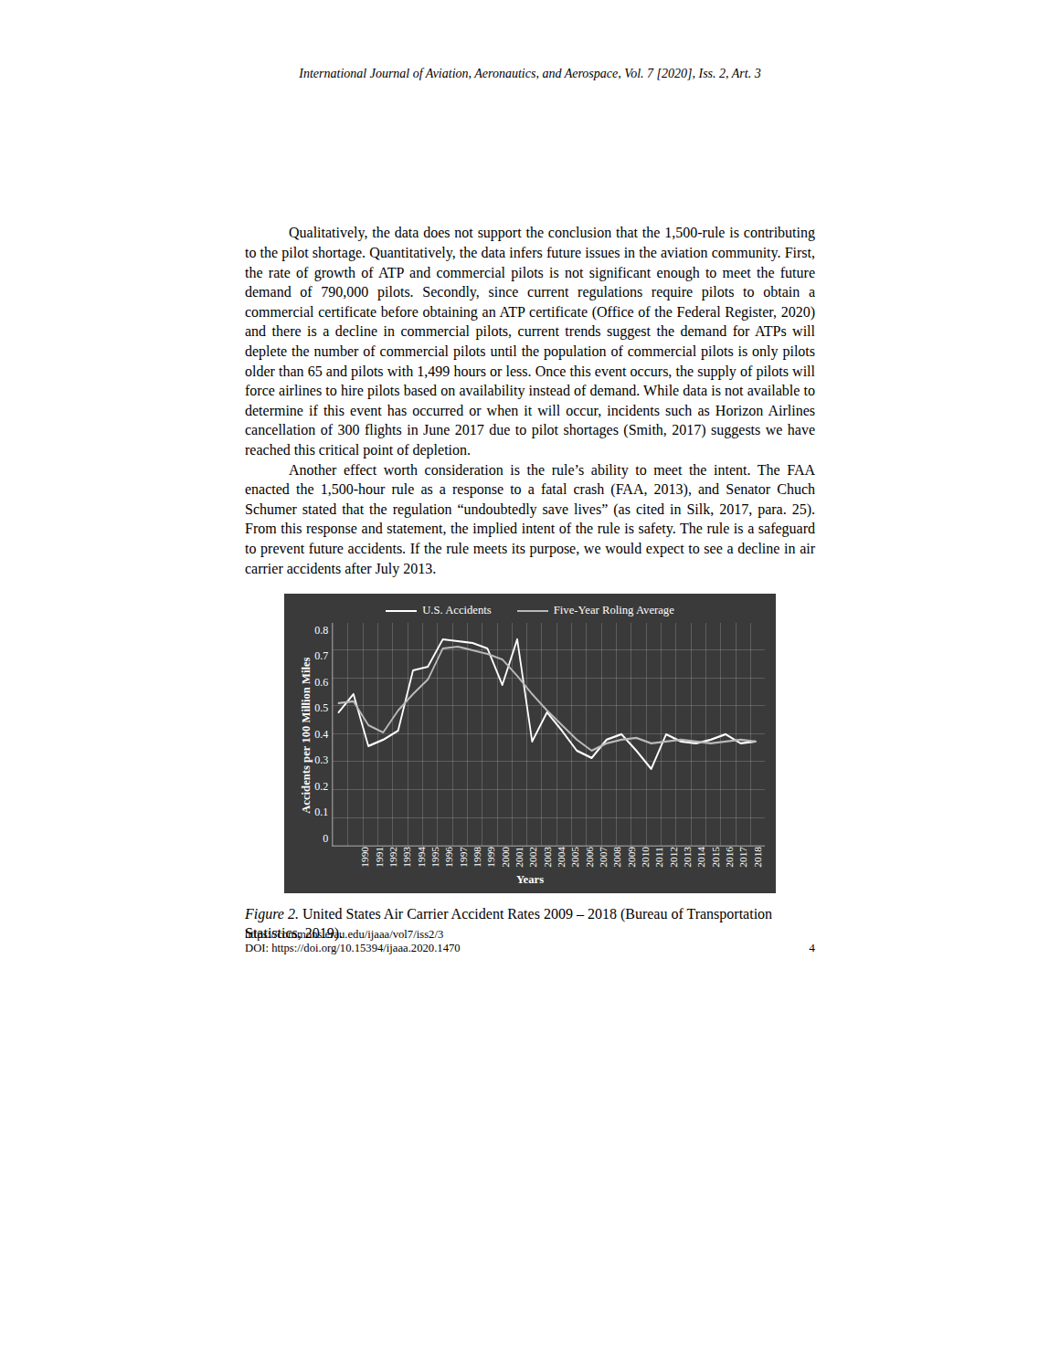International Journal of Aviation, Aeronautics, and Aerospace, Vol. 7 [2020], Iss. 2, Art. 3
Qualitatively, the data does not support the conclusion that the 1,500-rule is contributing to the pilot shortage. Quantitatively, the data infers future issues in the aviation community. First, the rate of growth of ATP and commercial pilots is not significant enough to meet the future demand of 790,000 pilots. Secondly, since current regulations require pilots to obtain a commercial certificate before obtaining an ATP certificate (Office of the Federal Register, 2020) and there is a decline in commercial pilots, current trends suggest the demand for ATPs will deplete the number of commercial pilots until the population of commercial pilots is only pilots older than 65 and pilots with 1,499 hours or less. Once this event occurs, the supply of pilots will force airlines to hire pilots based on availability instead of demand. While data is not available to determine if this event has occurred or when it will occur, incidents such as Horizon Airlines cancellation of 300 flights in June 2017 due to pilot shortages (Smith, 2017) suggests we have reached this critical point of depletion.
Another effect worth consideration is the rule’s ability to meet the intent. The FAA enacted the 1,500-hour rule as a response to a fatal crash (FAA, 2013), and Senator Chuch Schumer stated that the regulation “undoubtedly save lives” (as cited in Silk, 2017, para. 25). From this response and statement, the implied intent of the rule is safety. The rule is a safeguard to prevent future accidents. If the rule meets its purpose, we would expect to see a decline in air carrier accidents after July 2013.
U.S. Accidents
Five-Year Roling Average
Accidents per 100 Million Miles
0.8 0.7 0.6 0.5 0.4 0.3 0.2 0.1 0
19901991199219931994199519961997199819992000200120022003200420052006200720082009201020112012201320142015201620172018
Years
Figure 2. United States Air Carrier Accident Rates 2009 – 2018 (Bureau of Transportation Statistics, 2019).
https://commons.erau.edu/ijaaa/vol7/iss2/3
DOI: https://doi.org/10.15394/ijaaa.2020.1470
4